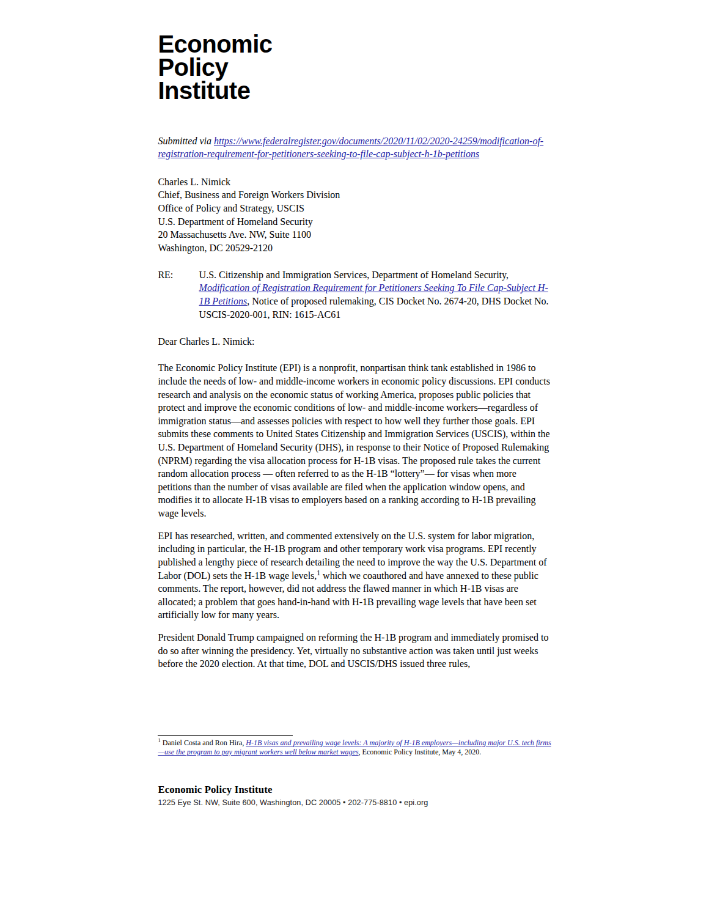Economic Policy Institute
Submitted via https://www.federalregister.gov/documents/2020/11/02/2020-24259/modification-of-registration-requirement-for-petitioners-seeking-to-file-cap-subject-h-1b-petitions
Charles L. Nimick
Chief, Business and Foreign Workers Division
Office of Policy and Strategy, USCIS
U.S. Department of Homeland Security
20 Massachusetts Ave. NW, Suite 1100
Washington, DC 20529-2120
RE:
U.S. Citizenship and Immigration Services, Department of Homeland Security, Modification of Registration Requirement for Petitioners Seeking To File Cap-Subject H-1B Petitions, Notice of proposed rulemaking, CIS Docket No. 2674-20, DHS Docket No. USCIS-2020-001, RIN: 1615-AC61
Dear Charles L. Nimick:
The Economic Policy Institute (EPI) is a nonprofit, nonpartisan think tank established in 1986 to include the needs of low- and middle-income workers in economic policy discussions. EPI conducts research and analysis on the economic status of working America, proposes public policies that protect and improve the economic conditions of low- and middle-income workers—regardless of immigration status—and assesses policies with respect to how well they further those goals. EPI submits these comments to United States Citizenship and Immigration Services (USCIS), within the U.S. Department of Homeland Security (DHS), in response to their Notice of Proposed Rulemaking (NPRM) regarding the visa allocation process for H-1B visas. The proposed rule takes the current random allocation process — often referred to as the H-1B “lottery”— for visas when more petitions than the number of visas available are filed when the application window opens, and modifies it to allocate H-1B visas to employers based on a ranking according to H-1B prevailing wage levels.
EPI has researched, written, and commented extensively on the U.S. system for labor migration, including in particular, the H-1B program and other temporary work visa programs. EPI recently published a lengthy piece of research detailing the need to improve the way the U.S. Department of Labor (DOL) sets the H-1B wage levels,1 which we coauthored and have annexed to these public comments. The report, however, did not address the flawed manner in which H-1B visas are allocated; a problem that goes hand-in-hand with H-1B prevailing wage levels that have been set artificially low for many years.
President Donald Trump campaigned on reforming the H-1B program and immediately promised to do so after winning the presidency. Yet, virtually no substantive action was taken until just weeks before the 2020 election. At that time, DOL and USCIS/DHS issued three rules,
1 Daniel Costa and Ron Hira, H-1B visas and prevailing wage levels: A majority of H-1B employers—including major U.S. tech firms—use the program to pay migrant workers well below market wages, Economic Policy Institute, May 4, 2020.
Economic Policy Institute
1225 Eye St. NW, Suite 600, Washington, DC 20005 • 202-775-8810 • epi.org